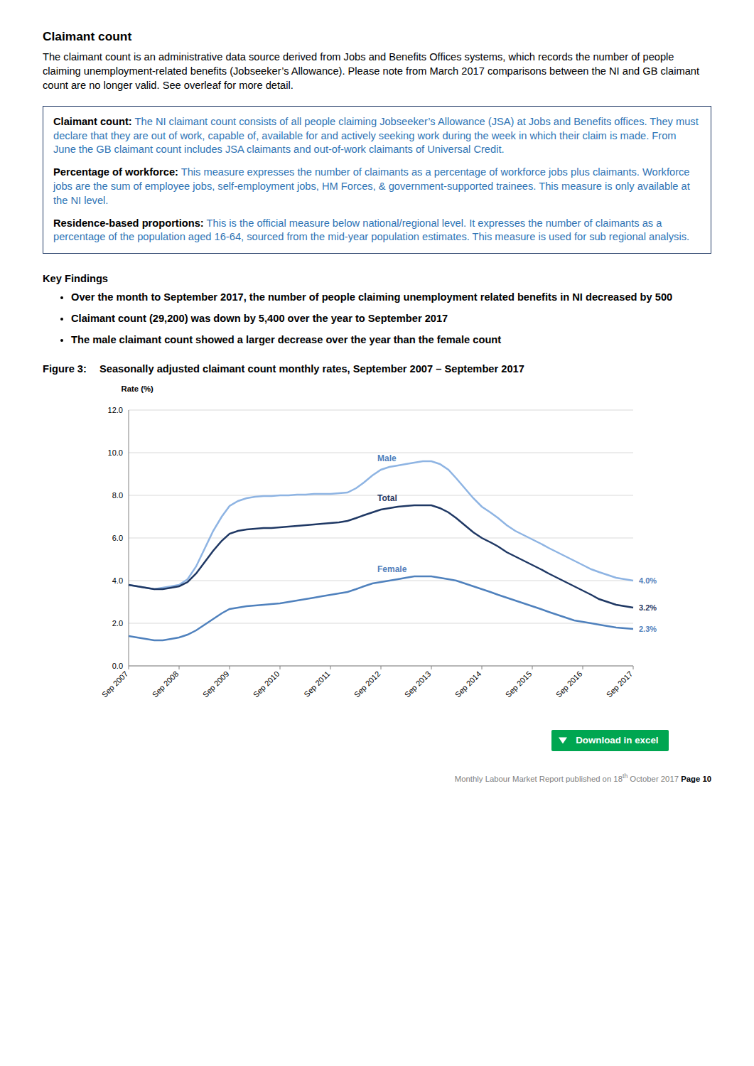Claimant count
The claimant count is an administrative data source derived from Jobs and Benefits Offices systems, which records the number of people claiming unemployment-related benefits (Jobseeker’s Allowance). Please note from March 2017 comparisons between the NI and GB claimant count are no longer valid. See overleaf for more detail.
Claimant count: The NI claimant count consists of all people claiming Jobseeker’s Allowance (JSA) at Jobs and Benefits offices. They must declare that they are out of work, capable of, available for and actively seeking work during the week in which their claim is made. From June the GB claimant count includes JSA claimants and out-of-work claimants of Universal Credit.
Percentage of workforce: This measure expresses the number of claimants as a percentage of workforce jobs plus claimants. Workforce jobs are the sum of employee jobs, self-employment jobs, HM Forces, & government-supported trainees. This measure is only available at the NI level.
Residence-based proportions: This is the official measure below national/regional level. It expresses the number of claimants as a percentage of the population aged 16-64, sourced from the mid-year population estimates. This measure is used for sub regional analysis.
Key Findings
Over the month to September 2017, the number of people claiming unemployment related benefits in NI decreased by 500
Claimant count (29,200) was down by 5,400 over the year to September 2017
The male claimant count showed a larger decrease over the year than the female count
Figure 3: Seasonally adjusted claimant count monthly rates, September 2007 – September 2017
Rate (%)
12.0 10.0 8.0 6.0 4.0 2.0 0.0 Sep 2007 Sep 2008 Sep 2009 Sep 2010 Sep 2011 Sep 2012 Sep 2013 Sep 2014 Sep 2015 Sep 2016 Sep 2017 Male Total Female 4.0% 3.2% 2.3% Download in excel
Monthly Labour Market Report published on 18th October 2017 Page 10